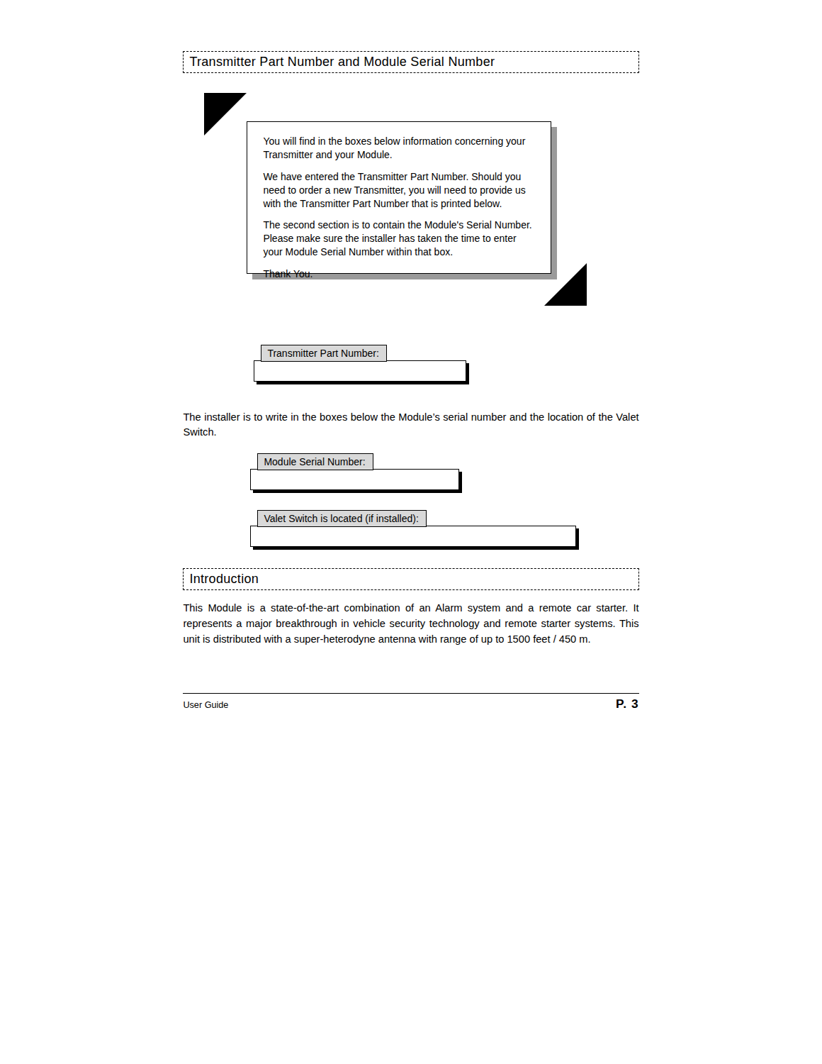Transmitter Part Number and Module Serial Number
You will find in the boxes below information concerning your Transmitter and your Module.
We have entered the Transmitter Part Number. Should you need to order a new Transmitter, you will need to provide us with the Transmitter Part Number that is printed below.
The second section is to contain the Module's Serial Number. Please make sure the installer has taken the time to enter your Module Serial Number within that box.
Thank You.
Transmitter Part Number:
The installer is to write in the boxes below the Module’s serial number and the location of the Valet Switch.
Module Serial Number:
Valet Switch is located (if installed):
Introduction
This Module is a state-of-the-art combination of an Alarm system and a remote car starter. It represents a major breakthrough in vehicle security technology and remote starter systems. This unit is distributed with a super-heterodyne antenna with range of up to 1500 feet / 450 m.
User Guide P. 3